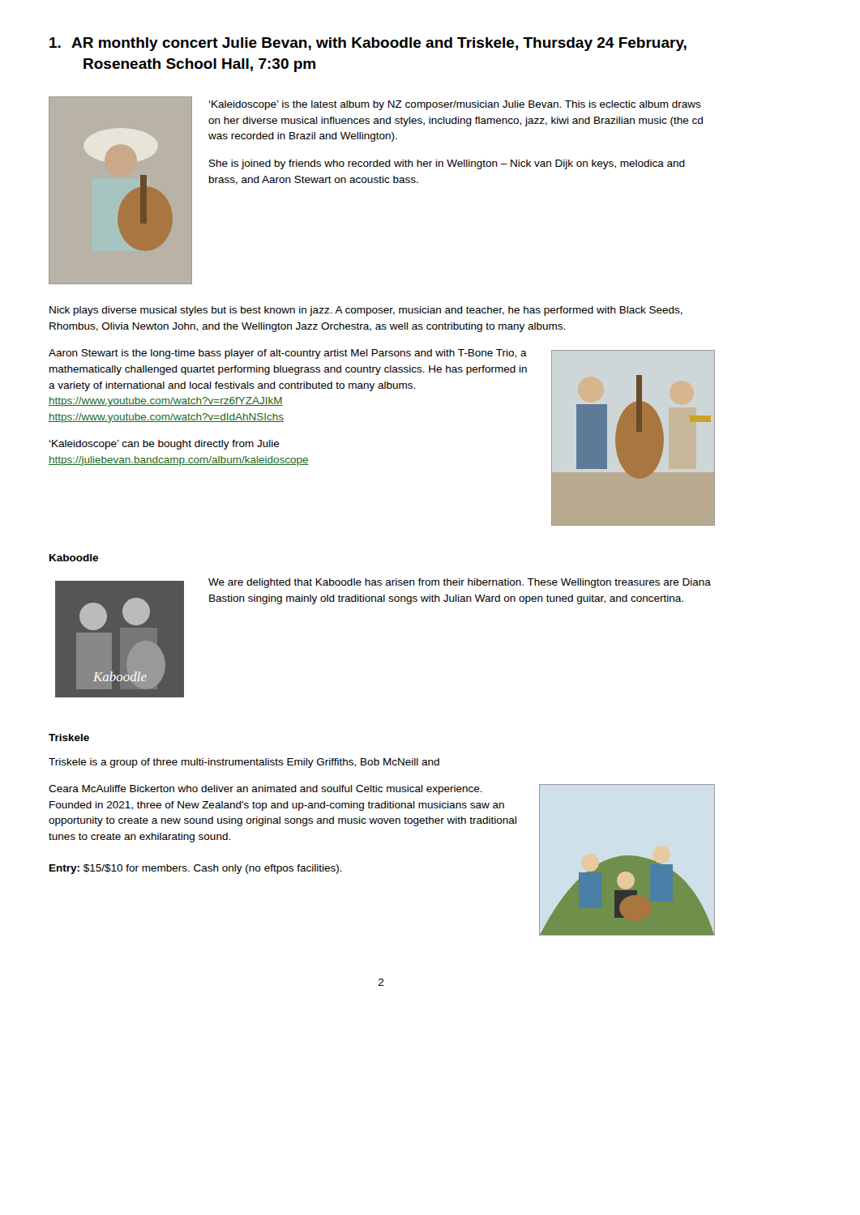1. AR monthly concert Julie Bevan, with Kaboodle and Triskele, Thursday 24 February, Roseneath School Hall, 7:30 pm
‘Kaleidoscope’ is the latest album by NZ composer/musician Julie Bevan. This is eclectic album draws on her diverse musical influences and styles, including flamenco, jazz, kiwi and Brazilian music (the cd was recorded in Brazil and Wellington).
She is joined by friends who recorded with her in Wellington – Nick van Dijk on keys, melodica and brass, and Aaron Stewart on acoustic bass.
Nick plays diverse musical styles but is best known in jazz. A composer, musician and teacher, he has performed with Black Seeds, Rhombus, Olivia Newton John, and the Wellington Jazz Orchestra, as well as contributing to many albums.
Aaron Stewart is the long-time bass player of alt-country artist Mel Parsons and with T-Bone Trio, a mathematically challenged quartet performing bluegrass and country classics. He has performed in a variety of international and local festivals and contributed to many albums.
https://www.youtube.com/watch?v=rz6fYZAJIkM
https://www.youtube.com/watch?v=dIdAhNSIchs
‘Kaleidoscope’ can be bought directly from Julie
https://juliebevan.bandcamp.com/album/kaleidoscope
Kaboodle
We are delighted that Kaboodle has arisen from their hibernation. These Wellington treasures are Diana Bastion singing mainly old traditional songs with Julian Ward on open tuned guitar, and concertina.
Triskele
Triskele is a group of three multi-instrumentalists Emily Griffiths, Bob McNeill and
Ceara McAuliffe Bickerton who deliver an animated and soulful Celtic musical experience. Founded in 2021, three of New Zealand's top and up-and-coming traditional musicians saw an opportunity to create a new sound using original songs and music woven together with traditional tunes to create an exhilarating sound.
Entry: $15/$10 for members. Cash only (no eftpos facilities).
2